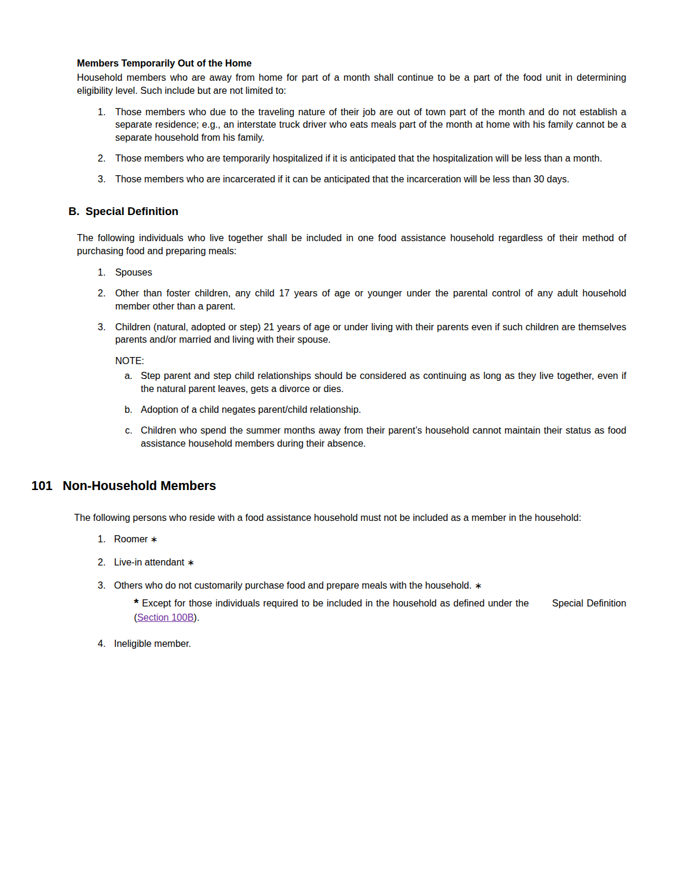Members Temporarily Out of the Home
Household members who are away from home for part of a month shall continue to be a part of the food unit in determining eligibility level. Such include but are not limited to:
Those members who due to the traveling nature of their job are out of town part of the month and do not establish a separate residence; e.g., an interstate truck driver who eats meals part of the month at home with his family cannot be a separate household from his family.
Those members who are temporarily hospitalized if it is anticipated that the hospitalization will be less than a month.
Those members who are incarcerated if it can be anticipated that the incarceration will be less than 30 days.
B. Special Definition
The following individuals who live together shall be included in one food assistance household regardless of their method of purchasing food and preparing meals:
Spouses
Other than foster children, any child 17 years of age or younger under the parental control of any adult household member other than a parent.
Children (natural, adopted or step) 21 years of age or under living with their parents even if such children are themselves parents and/or married and living with their spouse.
NOTE:
Step parent and step child relationships should be considered as continuing as long as they live together, even if the natural parent leaves, gets a divorce or dies.
Adoption of a child negates parent/child relationship.
Children who spend the summer months away from their parent’s household cannot maintain their status as food assistance household members during their absence.
101 Non-Household Members
The following persons who reside with a food assistance household must not be included as a member in the household:
Roomer ∗
Live-in attendant ∗
Others who do not customarily purchase food and prepare meals with the household. ∗
* Except for those individuals required to be included in the household as defined under the Special Definition (Section 100B).
Ineligible member.